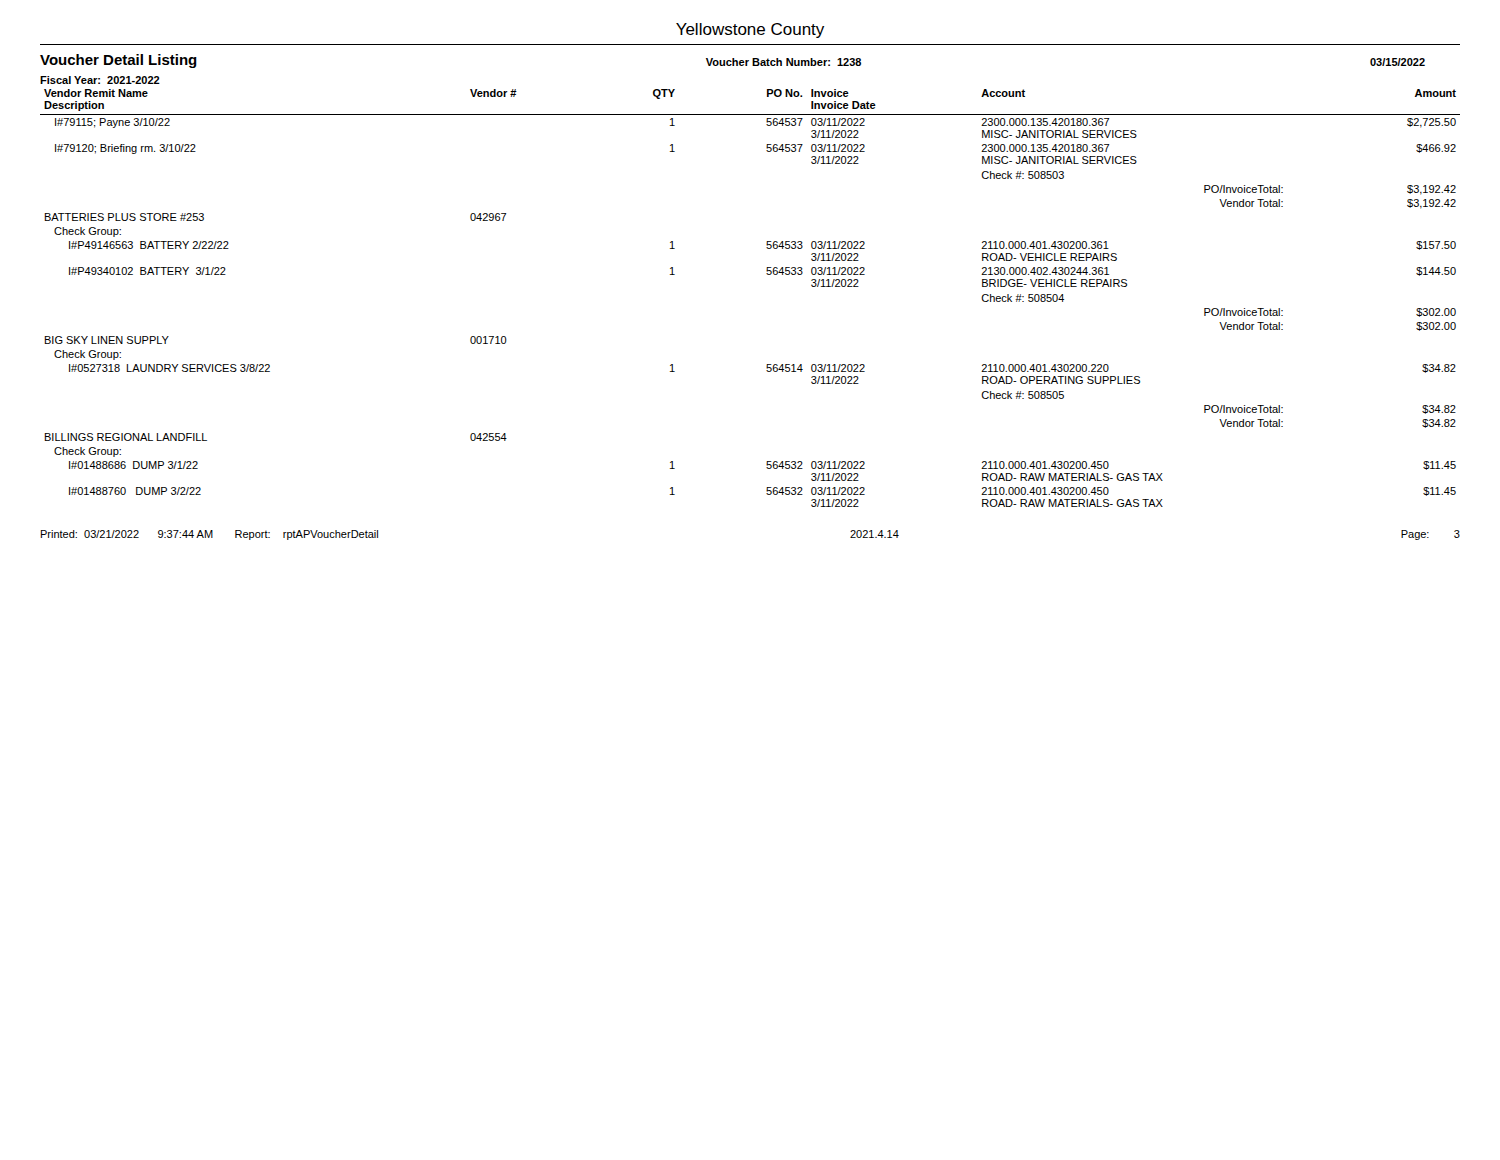Yellowstone County
Voucher Detail Listing
Voucher Batch Number: 1238
03/15/2022
Fiscal Year: 2021-2022
| Vendor Remit Name Description | Vendor # | QTY | PO No. | Invoice Invoice Date | Account | Amount |
| --- | --- | --- | --- | --- | --- | --- |
| I#79115; Payne 3/10/22 | | 1 | 564537 | 03/11/2022 3/11/2022 | 2300.000.135.420180.367 MISC- JANITORIAL SERVICES | $2,725.50 |
| I#79120; Briefing rm. 3/10/22 | | 1 | 564537 | 03/11/2022 3/11/2022 | 2300.000.135.420180.367 MISC- JANITORIAL SERVICES | $466.92 |
| | Check #: 508503 | |
| | PO/InvoiceTotal: | $3,192.42 |
| | Vendor Total: | $3,192.42 |
| BATTERIES PLUS STORE #253 | 042967 | |
| Check Group: | |
| I#P49146563 BATTERY 2/22/22 | | 1 | 564533 | 03/11/2022 3/11/2022 | 2110.000.401.430200.361 ROAD- VEHICLE REPAIRS | $157.50 |
| I#P49340102 BATTERY 3/1/22 | | 1 | 564533 | 03/11/2022 3/11/2022 | 2130.000.402.430244.361 BRIDGE- VEHICLE REPAIRS | $144.50 |
| | Check #: 508504 | |
| | PO/InvoiceTotal: | $302.00 |
| | Vendor Total: | $302.00 |
| BIG SKY LINEN SUPPLY | 001710 | |
| Check Group: | |
| I#0527318 LAUNDRY SERVICES 3/8/22 | | 1 | 564514 | 03/11/2022 3/11/2022 | 2110.000.401.430200.220 ROAD- OPERATING SUPPLIES | $34.82 |
| | Check #: 508505 | |
| | PO/InvoiceTotal: | $34.82 |
| | Vendor Total: | $34.82 |
| BILLINGS REGIONAL LANDFILL | 042554 | |
| Check Group: | |
| I#01488686 DUMP 3/1/22 | | 1 | 564532 | 03/11/2022 3/11/2022 | 2110.000.401.430200.450 ROAD- RAW MATERIALS- GAS TAX | $11.45 |
| I#01488760 DUMP 3/2/22 | | 1 | 564532 | 03/11/2022 3/11/2022 | 2110.000.401.430200.450 ROAD- RAW MATERIALS- GAS TAX | $11.45 |
Printed: 03/21/2022 9:37:44 AM Report: rptAPVoucherDetail
2021.4.14
Page: 3